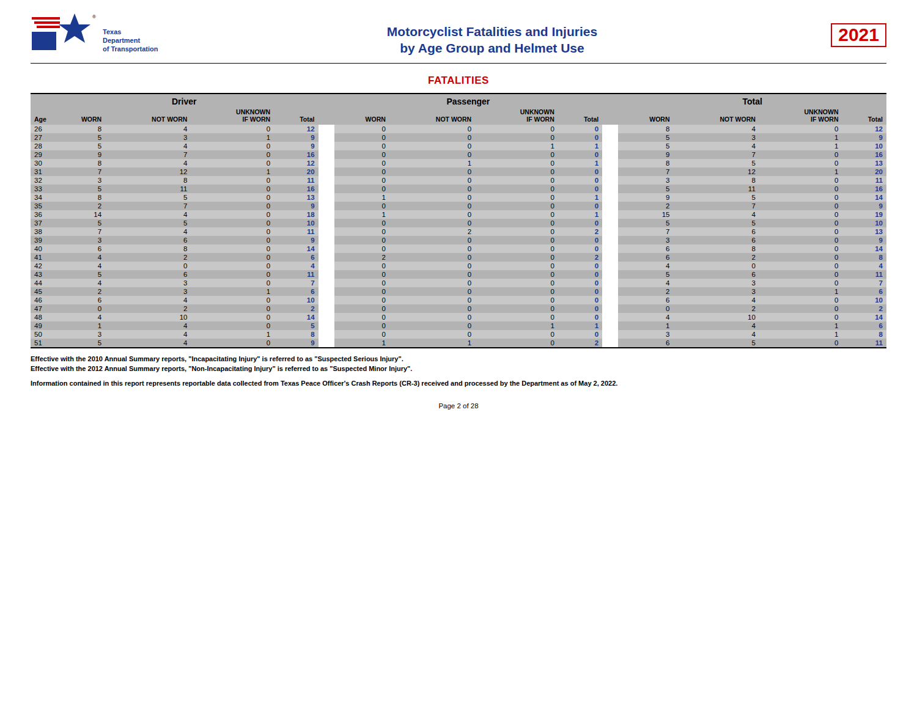®
Texas
Department
of Transportation
Motorcyclist Fatalities and Injuries
by Age Group and Helmet Use
2021
FATALITIES
| | Driver | | Passenger | | Total |
| --- | --- | --- | --- | --- | --- |
| Age | WORN | NOT WORN | UNKNOWN IF WORN | Total | | WORN | NOT WORN | UNKNOWN IF WORN | Total | | WORN | NOT WORN | UNKNOWN IF WORN | Total |
| 26 | 8 | 4 | 0 | 12 | | 0 | 0 | 0 | 0 | | 8 | 4 | 0 | 12 |
| 27 | 5 | 3 | 1 | 9 | | 0 | 0 | 0 | 0 | | 5 | 3 | 1 | 9 |
| 28 | 5 | 4 | 0 | 9 | | 0 | 0 | 1 | 1 | | 5 | 4 | 1 | 10 |
| 29 | 9 | 7 | 0 | 16 | | 0 | 0 | 0 | 0 | | 9 | 7 | 0 | 16 |
| 30 | 8 | 4 | 0 | 12 | | 0 | 1 | 0 | 1 | | 8 | 5 | 0 | 13 |
| 31 | 7 | 12 | 1 | 20 | | 0 | 0 | 0 | 0 | | 7 | 12 | 1 | 20 |
| 32 | 3 | 8 | 0 | 11 | | 0 | 0 | 0 | 0 | | 3 | 8 | 0 | 11 |
| 33 | 5 | 11 | 0 | 16 | | 0 | 0 | 0 | 0 | | 5 | 11 | 0 | 16 |
| 34 | 8 | 5 | 0 | 13 | | 1 | 0 | 0 | 1 | | 9 | 5 | 0 | 14 |
| 35 | 2 | 7 | 0 | 9 | | 0 | 0 | 0 | 0 | | 2 | 7 | 0 | 9 |
| 36 | 14 | 4 | 0 | 18 | | 1 | 0 | 0 | 1 | | 15 | 4 | 0 | 19 |
| 37 | 5 | 5 | 0 | 10 | | 0 | 0 | 0 | 0 | | 5 | 5 | 0 | 10 |
| 38 | 7 | 4 | 0 | 11 | | 0 | 2 | 0 | 2 | | 7 | 6 | 0 | 13 |
| 39 | 3 | 6 | 0 | 9 | | 0 | 0 | 0 | 0 | | 3 | 6 | 0 | 9 |
| 40 | 6 | 8 | 0 | 14 | | 0 | 0 | 0 | 0 | | 6 | 8 | 0 | 14 |
| 41 | 4 | 2 | 0 | 6 | | 2 | 0 | 0 | 2 | | 6 | 2 | 0 | 8 |
| 42 | 4 | 0 | 0 | 4 | | 0 | 0 | 0 | 0 | | 4 | 0 | 0 | 4 |
| 43 | 5 | 6 | 0 | 11 | | 0 | 0 | 0 | 0 | | 5 | 6 | 0 | 11 |
| 44 | 4 | 3 | 0 | 7 | | 0 | 0 | 0 | 0 | | 4 | 3 | 0 | 7 |
| 45 | 2 | 3 | 1 | 6 | | 0 | 0 | 0 | 0 | | 2 | 3 | 1 | 6 |
| 46 | 6 | 4 | 0 | 10 | | 0 | 0 | 0 | 0 | | 6 | 4 | 0 | 10 |
| 47 | 0 | 2 | 0 | 2 | | 0 | 0 | 0 | 0 | | 0 | 2 | 0 | 2 |
| 48 | 4 | 10 | 0 | 14 | | 0 | 0 | 0 | 0 | | 4 | 10 | 0 | 14 |
| 49 | 1 | 4 | 0 | 5 | | 0 | 0 | 1 | 1 | | 1 | 4 | 1 | 6 |
| 50 | 3 | 4 | 1 | 8 | | 0 | 0 | 0 | 0 | | 3 | 4 | 1 | 8 |
| 51 | 5 | 4 | 0 | 9 | | 1 | 1 | 0 | 2 | | 6 | 5 | 0 | 11 |
Effective with the 2010 Annual Summary reports, "Incapacitating Injury" is referred to as "Suspected Serious Injury".
Effective with the 2012 Annual Summary reports, "Non-Incapacitating Injury" is referred to as "Suspected Minor Injury".
Information contained in this report represents reportable data collected from Texas Peace Officer's Crash Reports (CR-3) received and processed by the Department as of May 2, 2022.
Page 2 of 28